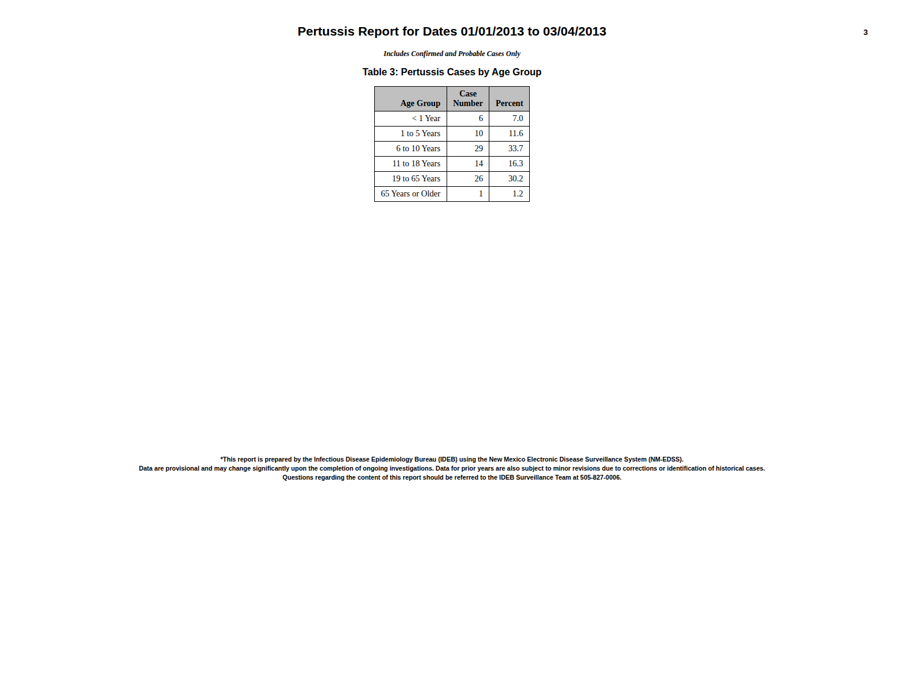Pertussis Report for Dates 01/01/2013 to 03/04/2013
3
Includes Confirmed and Probable Cases Only
Table 3: Pertussis Cases by Age Group
| Age Group | Case Number | Percent |
| --- | --- | --- |
| < 1 Year | 6 | 7.0 |
| 1 to 5 Years | 10 | 11.6 |
| 6 to 10 Years | 29 | 33.7 |
| 11 to 18 Years | 14 | 16.3 |
| 19 to 65 Years | 26 | 30.2 |
| 65 Years or Older | 1 | 1.2 |
*This report is prepared by the Infectious Disease Epidemiology Bureau (IDEB) using the New Mexico Electronic Disease Surveillance System (NM-EDSS).
Data are provisional and may change significantly upon the completion of ongoing investigations. Data for prior years are also subject to minor revisions due to corrections or identification of historical cases.
Questions regarding the content of this report should be referred to the IDEB Surveillance Team at 505-827-0006.